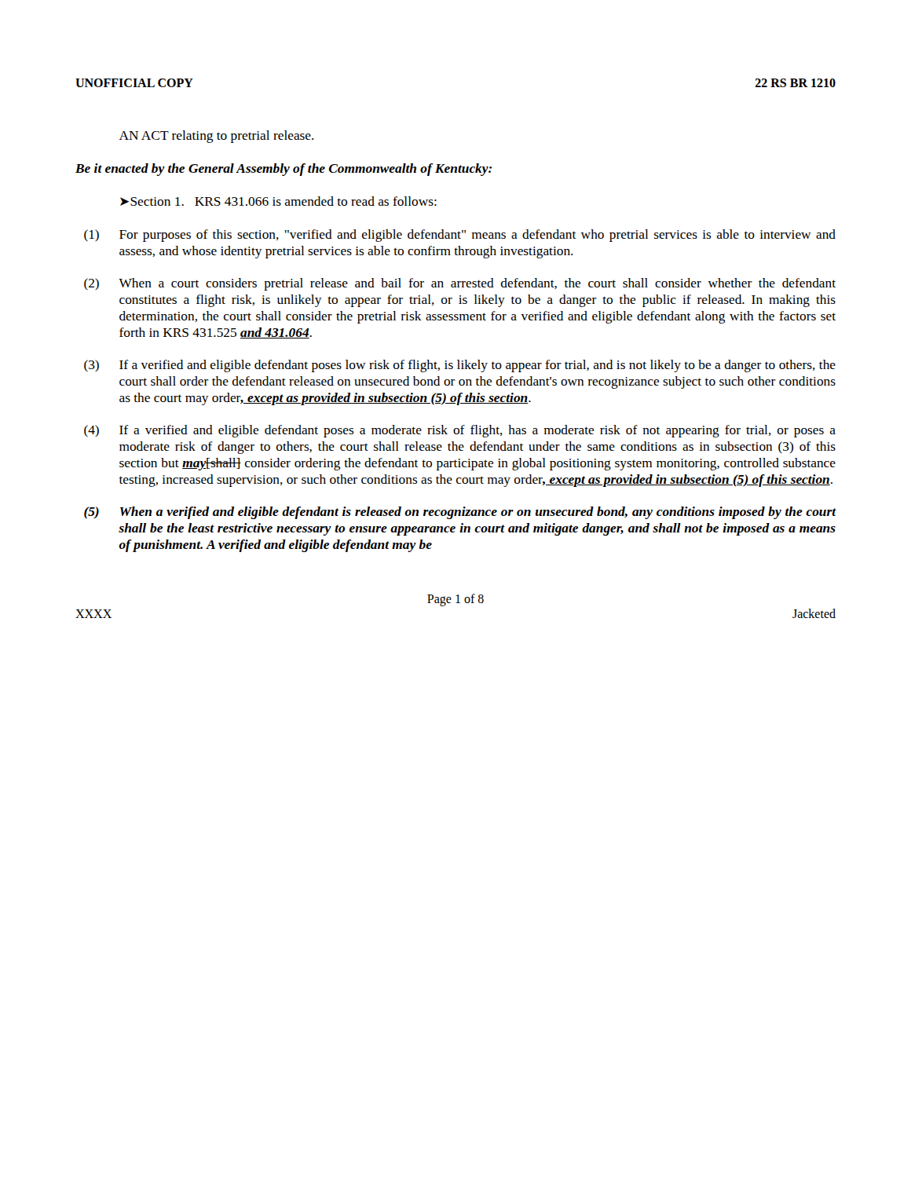UNOFFICIAL COPY 22 RS BR 1210
AN ACT relating to pretrial release.
Be it enacted by the General Assembly of the Commonwealth of Kentucky:
➤Section 1. KRS 431.066 is amended to read as follows:
(1) For purposes of this section, "verified and eligible defendant" means a defendant who pretrial services is able to interview and assess, and whose identity pretrial services is able to confirm through investigation.
(2) When a court considers pretrial release and bail for an arrested defendant, the court shall consider whether the defendant constitutes a flight risk, is unlikely to appear for trial, or is likely to be a danger to the public if released. In making this determination, the court shall consider the pretrial risk assessment for a verified and eligible defendant along with the factors set forth in KRS 431.525 and 431.064.
(3) If a verified and eligible defendant poses low risk of flight, is likely to appear for trial, and is not likely to be a danger to others, the court shall order the defendant released on unsecured bond or on the defendant's own recognizance subject to such other conditions as the court may order, except as provided in subsection (5) of this section.
(4) If a verified and eligible defendant poses a moderate risk of flight, has a moderate risk of not appearing for trial, or poses a moderate risk of danger to others, the court shall release the defendant under the same conditions as in subsection (3) of this section but may[shall] consider ordering the defendant to participate in global positioning system monitoring, controlled substance testing, increased supervision, or such other conditions as the court may order, except as provided in subsection (5) of this section.
(5) When a verified and eligible defendant is released on recognizance or on unsecured bond, any conditions imposed by the court shall be the least restrictive necessary to ensure appearance in court and mitigate danger, and shall not be imposed as a means of punishment. A verified and eligible defendant may be
Page 1 of 8
XXXX Jacketed